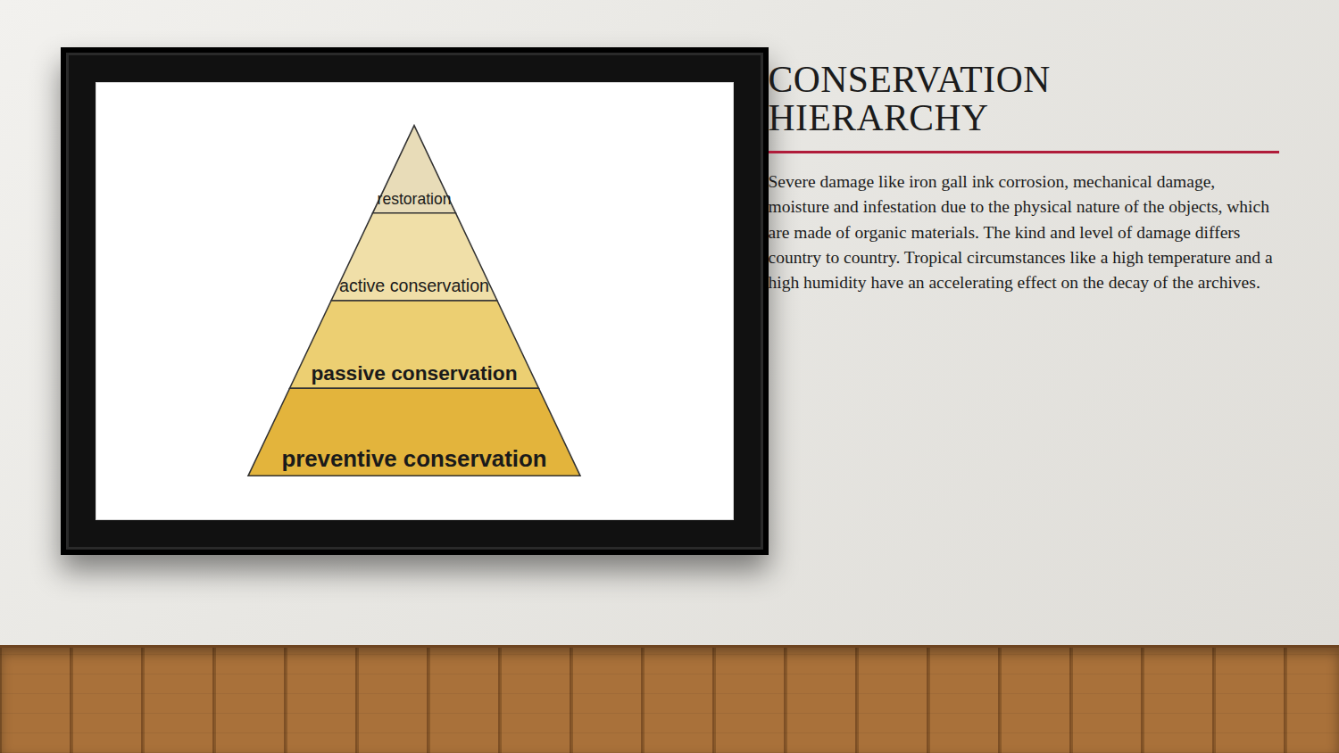Conservation hierarchy pyramid A four-tier pyramid. From top to bottom: restoration, active conservation, passive conservation, preventive conservation. restoration active conservation passive conservation preventive conservation
Conservation Hierarchy
Severe damage like iron gall ink corrosion, mechanical damage, moisture and infestation due to the physical nature of the objects, which are made of organic materials. The kind and level of damage differs country to country. Tropical circumstances like a high temperature and a high humidity have an accelerating effect on the decay of the archives.